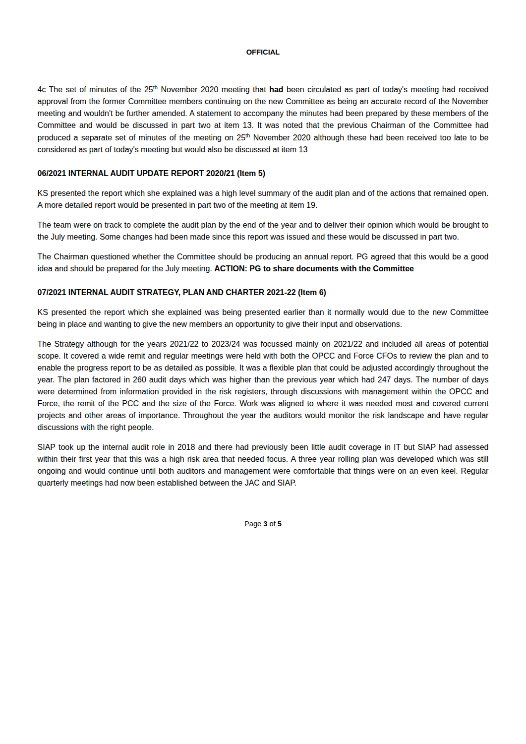OFFICIAL
4c The set of minutes of the 25th November 2020 meeting that had been circulated as part of today's meeting had received approval from the former Committee members continuing on the new Committee as being an accurate record of the November meeting and wouldn't be further amended. A statement to accompany the minutes had been prepared by these members of the Committee and would be discussed in part two at item 13. It was noted that the previous Chairman of the Committee had produced a separate set of minutes of the meeting on 25th November 2020 although these had been received too late to be considered as part of today's meeting but would also be discussed at item 13
06/2021 INTERNAL AUDIT UPDATE REPORT 2020/21 (Item 5)
KS presented the report which she explained was a high level summary of the audit plan and of the actions that remained open. A more detailed report would be presented in part two of the meeting at item 19.
The team were on track to complete the audit plan by the end of the year and to deliver their opinion which would be brought to the July meeting. Some changes had been made since this report was issued and these would be discussed in part two.
The Chairman questioned whether the Committee should be producing an annual report. PG agreed that this would be a good idea and should be prepared for the July meeting. ACTION: PG to share documents with the Committee
07/2021 INTERNAL AUDIT STRATEGY, PLAN AND CHARTER 2021-22 (Item 6)
KS presented the report which she explained was being presented earlier than it normally would due to the new Committee being in place and wanting to give the new members an opportunity to give their input and observations.
The Strategy although for the years 2021/22 to 2023/24 was focussed mainly on 2021/22 and included all areas of potential scope. It covered a wide remit and regular meetings were held with both the OPCC and Force CFOs to review the plan and to enable the progress report to be as detailed as possible. It was a flexible plan that could be adjusted accordingly throughout the year. The plan factored in 260 audit days which was higher than the previous year which had 247 days. The number of days were determined from information provided in the risk registers, through discussions with management within the OPCC and Force, the remit of the PCC and the size of the Force. Work was aligned to where it was needed most and covered current projects and other areas of importance. Throughout the year the auditors would monitor the risk landscape and have regular discussions with the right people.
SIAP took up the internal audit role in 2018 and there had previously been little audit coverage in IT but SIAP had assessed within their first year that this was a high risk area that needed focus. A three year rolling plan was developed which was still ongoing and would continue until both auditors and management were comfortable that things were on an even keel. Regular quarterly meetings had now been established between the JAC and SIAP.
Page 3 of 5